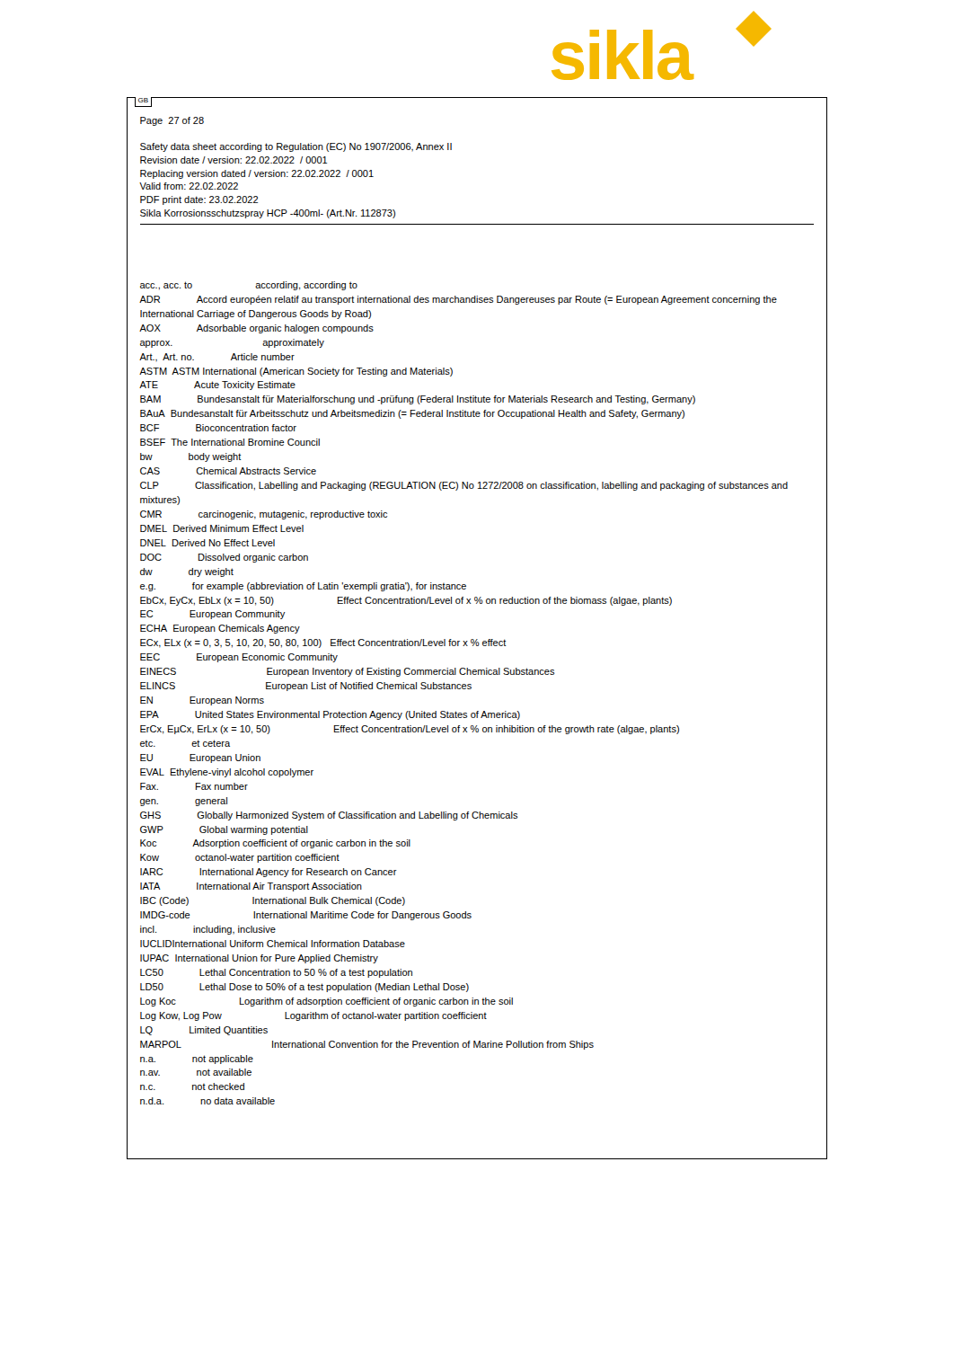sikla
GB
Page 27 of 28
Safety data sheet according to Regulation (EC) No 1907/2006, Annex II
Revision date / version: 22.02.2022 / 0001
Replacing version dated / version: 22.02.2022 / 0001
Valid from: 22.02.2022
PDF print date: 23.02.2022
Sikla Korrosionsschutzspray HCP -400ml- (Art.Nr. 112873)
acc., acc. to according, according to
ADR Accord européen relatif au transport international des marchandises Dangereuses par Route (= European Agreement concerning the International Carriage of Dangerous Goods by Road)
AOX Adsorbable organic halogen compounds
approx. approximately
Art., Art. no. Article number
ASTM ASTM International (American Society for Testing and Materials)
ATE Acute Toxicity Estimate
BAM Bundesanstalt für Materialforschung und -prüfung (Federal Institute for Materials Research and Testing, Germany)
BAuA Bundesanstalt für Arbeitsschutz und Arbeitsmedizin (= Federal Institute for Occupational Health and Safety, Germany)
BCF Bioconcentration factor
BSEF The International Bromine Council
bw body weight
CAS Chemical Abstracts Service
CLP Classification, Labelling and Packaging (REGULATION (EC) No 1272/2008 on classification, labelling and packaging of substances and mixtures)
CMR carcinogenic, mutagenic, reproductive toxic
DMEL Derived Minimum Effect Level
DNEL Derived No Effect Level
DOC Dissolved organic carbon
dw dry weight
e.g. for example (abbreviation of Latin 'exempli gratia'), for instance
EbCx, EyCx, EbLx (x = 10, 50) Effect Concentration/Level of x % on reduction of the biomass (algae, plants)
EC European Community
ECHA European Chemicals Agency
ECx, ELx (x = 0, 3, 5, 10, 20, 50, 80, 100) Effect Concentration/Level for x % effect
EEC European Economic Community
EINECS European Inventory of Existing Commercial Chemical Substances
ELINCS European List of Notified Chemical Substances
EN European Norms
EPA United States Environmental Protection Agency (United States of America)
ErCx, EµCx, ErLx (x = 10, 50) Effect Concentration/Level of x % on inhibition of the growth rate (algae, plants)
etc. et cetera
EU European Union
EVAL Ethylene-vinyl alcohol copolymer
Fax. Fax number
gen. general
GHS Globally Harmonized System of Classification and Labelling of Chemicals
GWP Global warming potential
Koc Adsorption coefficient of organic carbon in the soil
Kow octanol-water partition coefficient
IARC International Agency for Research on Cancer
IATA International Air Transport Association
IBC (Code) International Bulk Chemical (Code)
IMDG-code International Maritime Code for Dangerous Goods
incl. including, inclusive
IUCLID International Uniform Chemical Information Database
IUPAC International Union for Pure Applied Chemistry
LC50 Lethal Concentration to 50 % of a test population
LD50 Lethal Dose to 50% of a test population (Median Lethal Dose)
Log Koc Logarithm of adsorption coefficient of organic carbon in the soil
Log Kow, Log Pow Logarithm of octanol-water partition coefficient
LQ Limited Quantities
MARPOL International Convention for the Prevention of Marine Pollution from Ships
n.a. not applicable
n.av. not available
n.c. not checked
n.d.a. no data available